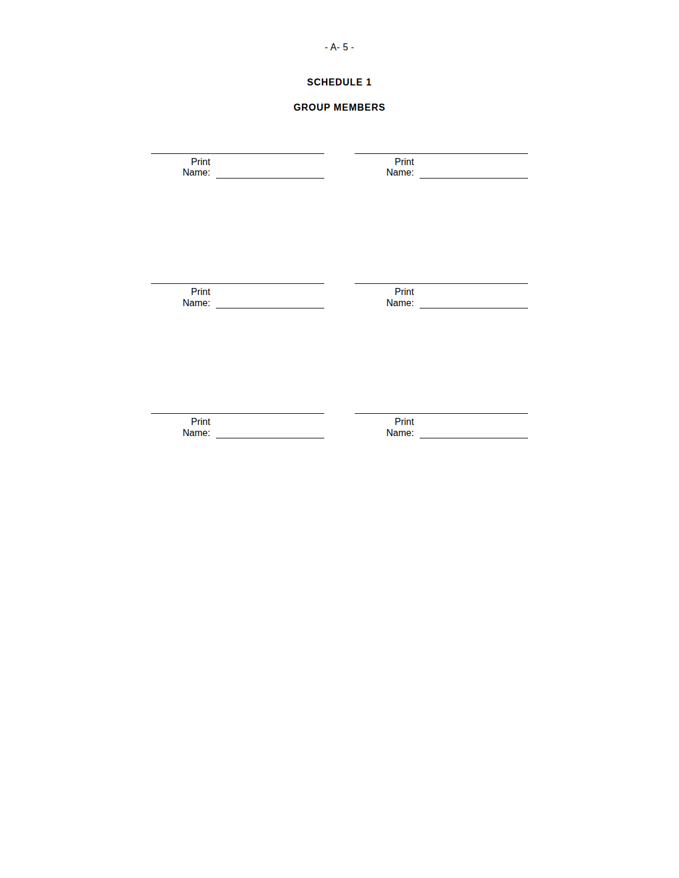- A- 5 -
SCHEDULE 1
GROUP MEMBERS
| Print Name: | | Print Name: |
| Print Name: | | Print Name: |
| Print Name: | | Print Name: |